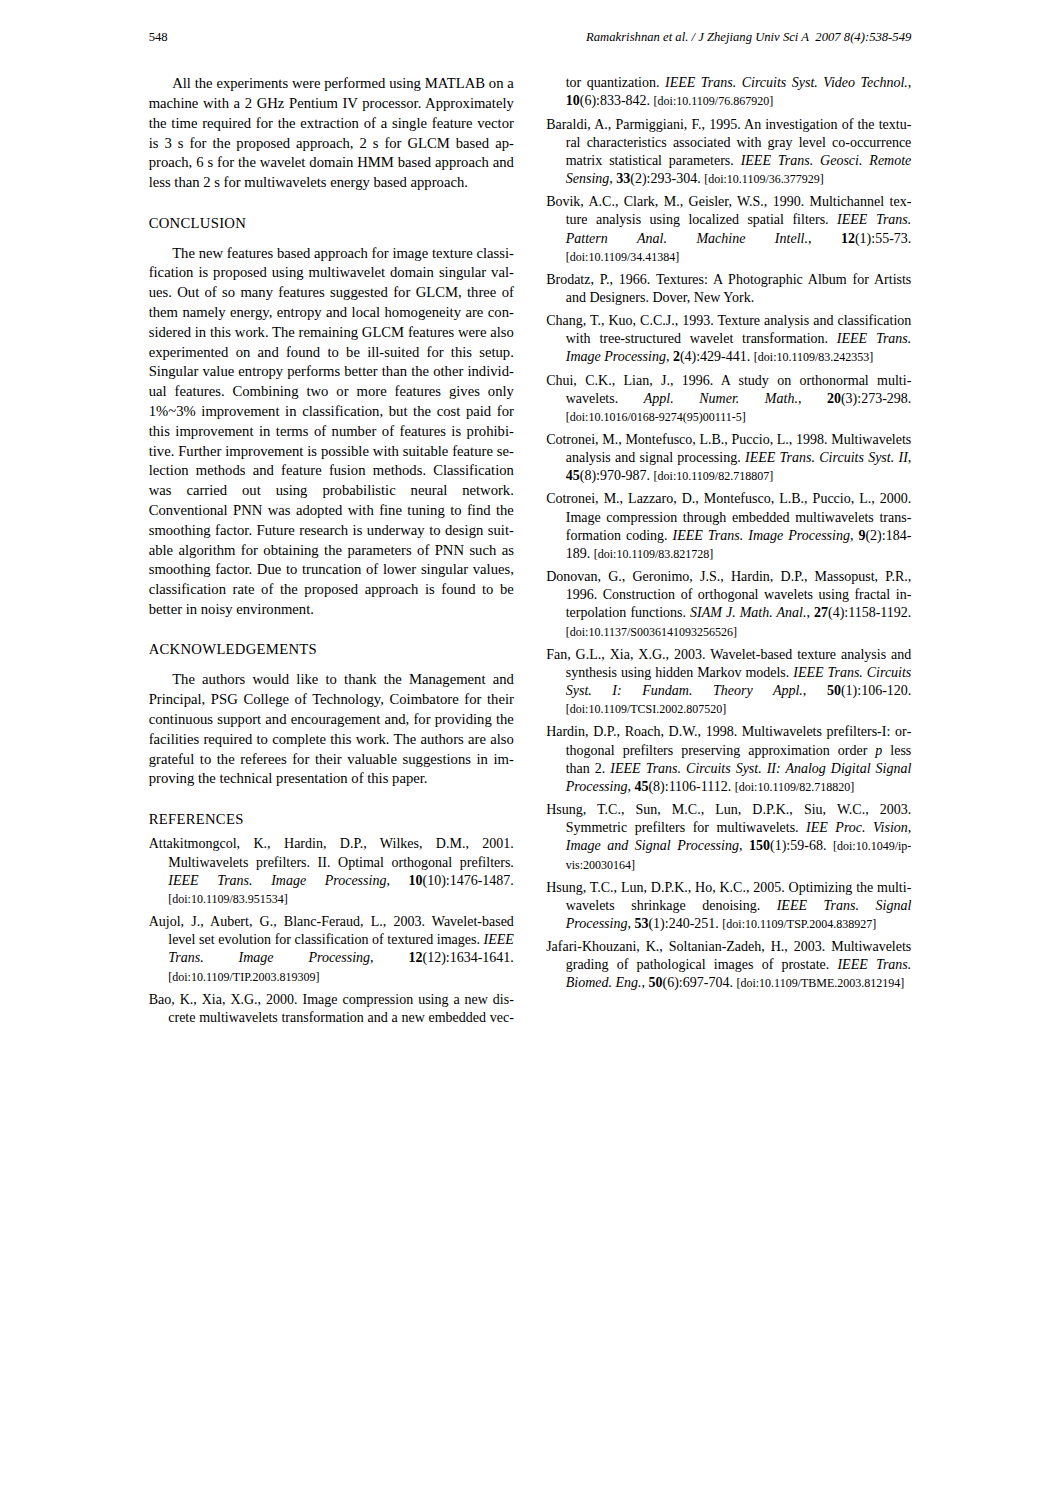548 Ramakrishnan et al. / J Zhejiang Univ Sci A 2007 8(4):538-549
All the experiments were performed using MATLAB on a machine with a 2 GHz Pentium IV processor. Approximately the time required for the extraction of a single feature vector is 3 s for the proposed approach, 2 s for GLCM based approach, 6 s for the wavelet domain HMM based approach and less than 2 s for multiwavelets energy based approach.
CONCLUSION
The new features based approach for image texture classification is proposed using multiwavelet domain singular values. Out of so many features suggested for GLCM, three of them namely energy, entropy and local homogeneity are considered in this work. The remaining GLCM features were also experimented on and found to be ill-suited for this setup. Singular value entropy performs better than the other individual features. Combining two or more features gives only 1%~3% improvement in classification, but the cost paid for this improvement in terms of number of features is prohibitive. Further improvement is possible with suitable feature selection methods and feature fusion methods. Classification was carried out using probabilistic neural network. Conventional PNN was adopted with fine tuning to find the smoothing factor. Future research is underway to design suitable algorithm for obtaining the parameters of PNN such as smoothing factor. Due to truncation of lower singular values, classification rate of the proposed approach is found to be better in noisy environment.
ACKNOWLEDGEMENTS
The authors would like to thank the Management and Principal, PSG College of Technology, Coimbatore for their continuous support and encouragement and, for providing the facilities required to complete this work. The authors are also grateful to the referees for their valuable suggestions in improving the technical presentation of this paper.
References
Attakitmongcol, K., Hardin, D.P., Wilkes, D.M., 2001. Multiwavelets prefilters. II. Optimal orthogonal prefilters. IEEE Trans. Image Processing, 10(10):1476-1487. [doi:10.1109/83.951534]
Aujol, J., Aubert, G., Blanc-Feraud, L., 2003. Wavelet-based level set evolution for classification of textured images. IEEE Trans. Image Processing, 12(12):1634-1641. [doi:10.1109/TIP.2003.819309]
Bao, K., Xia, X.G., 2000. Image compression using a new discrete multiwavelets transformation and a new embedded vector quantization. IEEE Trans. Circuits Syst. Video Technol., 10(6):833-842. [doi:10.1109/76.867920]
Baraldi, A., Parmiggiani, F., 1995. An investigation of the textural characteristics associated with gray level co-occurrence matrix statistical parameters. IEEE Trans. Geosci. Remote Sensing, 33(2):293-304. [doi:10.1109/36.377929]
Bovik, A.C., Clark, M., Geisler, W.S., 1990. Multichannel texture analysis using localized spatial filters. IEEE Trans. Pattern Anal. Machine Intell., 12(1):55-73. [doi:10.1109/34.41384]
Brodatz, P., 1966. Textures: A Photographic Album for Artists and Designers. Dover, New York.
Chang, T., Kuo, C.C.J., 1993. Texture analysis and classification with tree-structured wavelet transformation. IEEE Trans. Image Processing, 2(4):429-441. [doi:10.1109/83.242353]
Chui, C.K., Lian, J., 1996. A study on orthonormal multiwavelets. Appl. Numer. Math., 20(3):273-298. [doi:10.1016/0168-9274(95)00111-5]
Cotronei, M., Montefusco, L.B., Puccio, L., 1998. Multiwavelets analysis and signal processing. IEEE Trans. Circuits Syst. II, 45(8):970-987. [doi:10.1109/82.718807]
Cotronei, M., Lazzaro, D., Montefusco, L.B., Puccio, L., 2000. Image compression through embedded multiwavelets transformation coding. IEEE Trans. Image Processing, 9(2):184-189. [doi:10.1109/83.821728]
Donovan, G., Geronimo, J.S., Hardin, D.P., Massopust, P.R., 1996. Construction of orthogonal wavelets using fractal interpolation functions. SIAM J. Math. Anal., 27(4):1158-1192. [doi:10.1137/S0036141093256526]
Fan, G.L., Xia, X.G., 2003. Wavelet-based texture analysis and synthesis using hidden Markov models. IEEE Trans. Circuits Syst. I: Fundam. Theory Appl., 50(1):106-120. [doi:10.1109/TCSI.2002.807520]
Hardin, D.P., Roach, D.W., 1998. Multiwavelets prefilters-I: orthogonal prefilters preserving approximation order p less than 2. IEEE Trans. Circuits Syst. II: Analog Digital Signal Processing, 45(8):1106-1112. [doi:10.1109/82.718820]
Hsung, T.C., Sun, M.C., Lun, D.P.K., Siu, W.C., 2003. Symmetric prefilters for multiwavelets. IEE Proc. Vision, Image and Signal Processing, 150(1):59-68. [doi:10.1049/ip-vis:20030164]
Hsung, T.C., Lun, D.P.K., Ho, K.C., 2005. Optimizing the multiwavelets shrinkage denoising. IEEE Trans. Signal Processing, 53(1):240-251. [doi:10.1109/TSP.2004.838927]
Jafari-Khouzani, K., Soltanian-Zadeh, H., 2003. Multiwavelets grading of pathological images of prostate. IEEE Trans. Biomed. Eng., 50(6):697-704. [doi:10.1109/TBME.2003.812194]